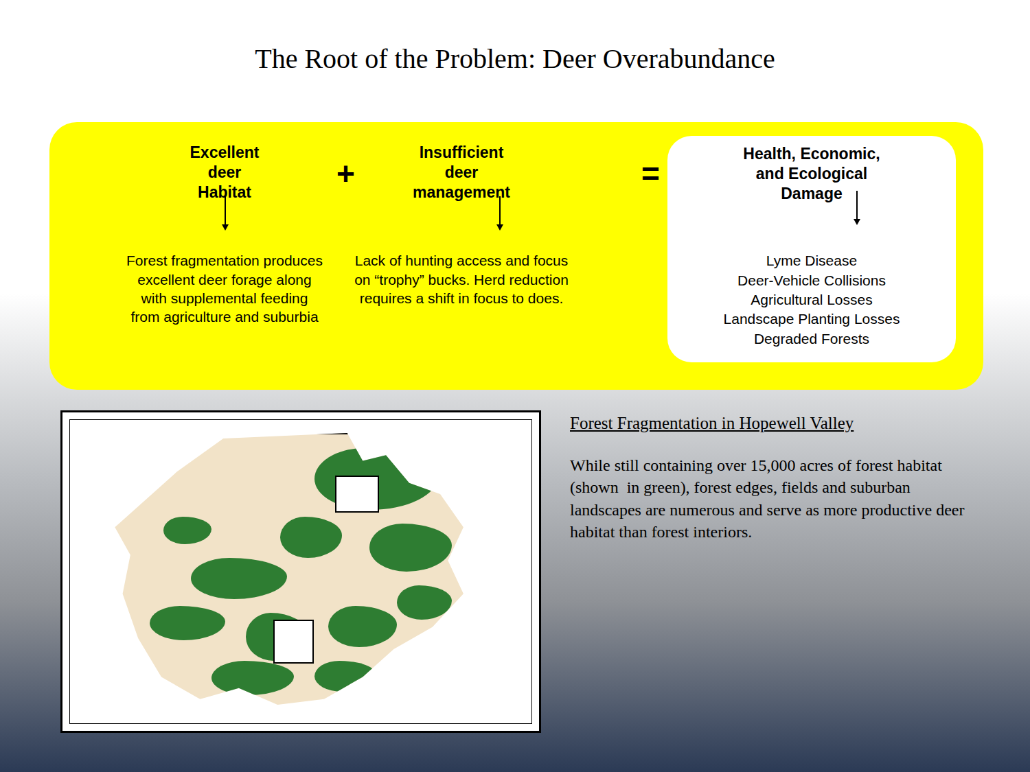The Root of the Problem: Deer Overabundance
Excellent
deer
Habitat
Forest fragmentation produces excellent deer forage along with supplemental feeding from agriculture and suburbia
+
Insufficient
deer
management
Lack of hunting access and focus on “trophy” bucks. Herd reduction requires a shift in focus to does.
=
Health, Economic,
and Ecological
Damage
Lyme Disease
Deer-Vehicle Collisions
Agricultural Losses
Landscape Planting Losses
Degraded Forests
Forest Fragmentation in Hopewell Valley
While still containing over 15,000 acres of forest habitat (shown in green), forest edges, fields and suburban landscapes are numerous and serve as more productive deer habitat than forest interiors.